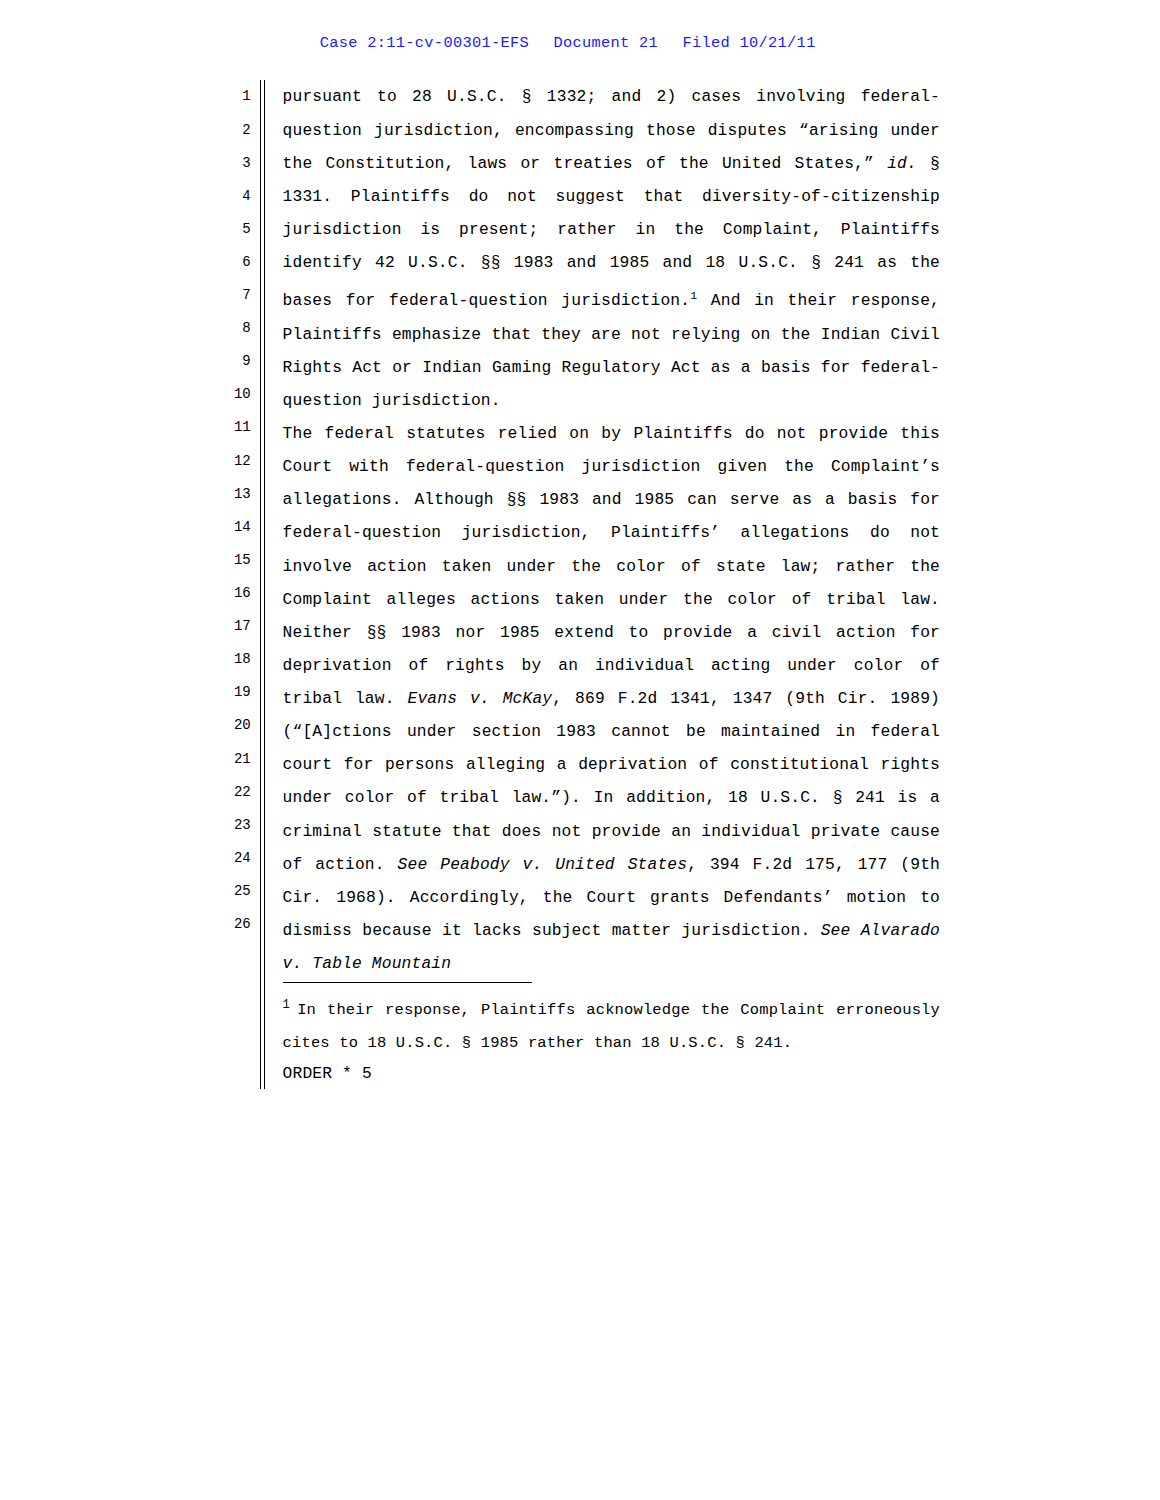Case 2:11-cv-00301-EFS Document 21 Filed 10/21/11
1
2
3
4
5
6
7
8
9
10
11
12
13
14
15
16
17
18
19
20
21
22
23
24
25
26
pursuant to 28 U.S.C. § 1332; and 2) cases involving federal-question jurisdiction, encompassing those disputes “arising under the Constitution, laws or treaties of the United States,” id. § 1331. Plaintiffs do not suggest that diversity-of-citizenship jurisdiction is present; rather in the Complaint, Plaintiffs identify 42 U.S.C. §§ 1983 and 1985 and 18 U.S.C. § 241 as the bases for federal-question jurisdiction.1 And in their response, Plaintiffs emphasize that they are not relying on the Indian Civil Rights Act or Indian Gaming Regulatory Act as a basis for federal-question jurisdiction.
The federal statutes relied on by Plaintiffs do not provide this Court with federal-question jurisdiction given the Complaint’s allegations. Although §§ 1983 and 1985 can serve as a basis for federal-question jurisdiction, Plaintiffs’ allegations do not involve action taken under the color of state law; rather the Complaint alleges actions taken under the color of tribal law. Neither §§ 1983 nor 1985 extend to provide a civil action for deprivation of rights by an individual acting under color of tribal law. Evans v. McKay, 869 F.2d 1341, 1347 (9th Cir. 1989) (“[A]ctions under section 1983 cannot be maintained in federal court for persons alleging a deprivation of constitutional rights under color of tribal law.”). In addition, 18 U.S.C. § 241 is a criminal statute that does not provide an individual private cause of action. See Peabody v. United States, 394 F.2d 175, 177 (9th Cir. 1968). Accordingly, the Court grants Defendants’ motion to dismiss because it lacks subject matter jurisdiction. See Alvarado v. Table Mountain
1In their response, Plaintiffs acknowledge the Complaint erroneously cites to 18 U.S.C. § 1985 rather than 18 U.S.C. § 241.
ORDER * 5